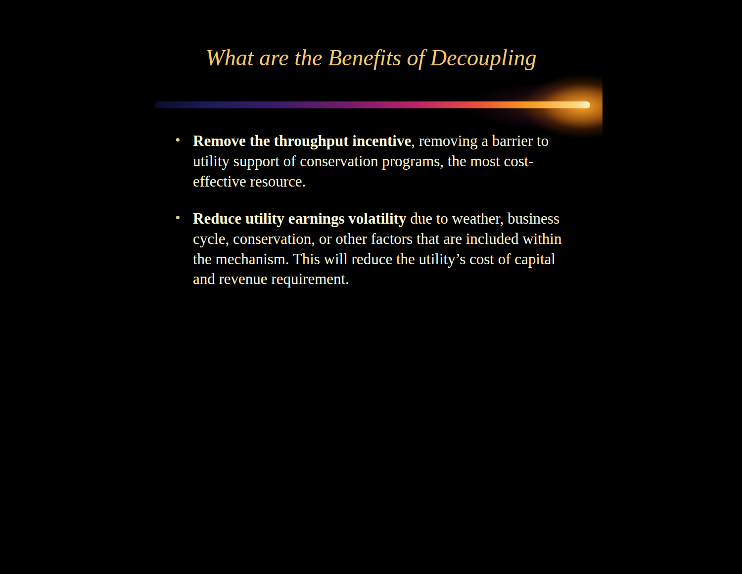What are the Benefits of Decoupling
Remove the throughput incentive, removing a barrier to utility support of conservation programs, the most cost-effective resource.
Reduce utility earnings volatility due to weather, business cycle, conservation, or other factors that are included within the mechanism. This will reduce the utility’s cost of capital and revenue requirement.